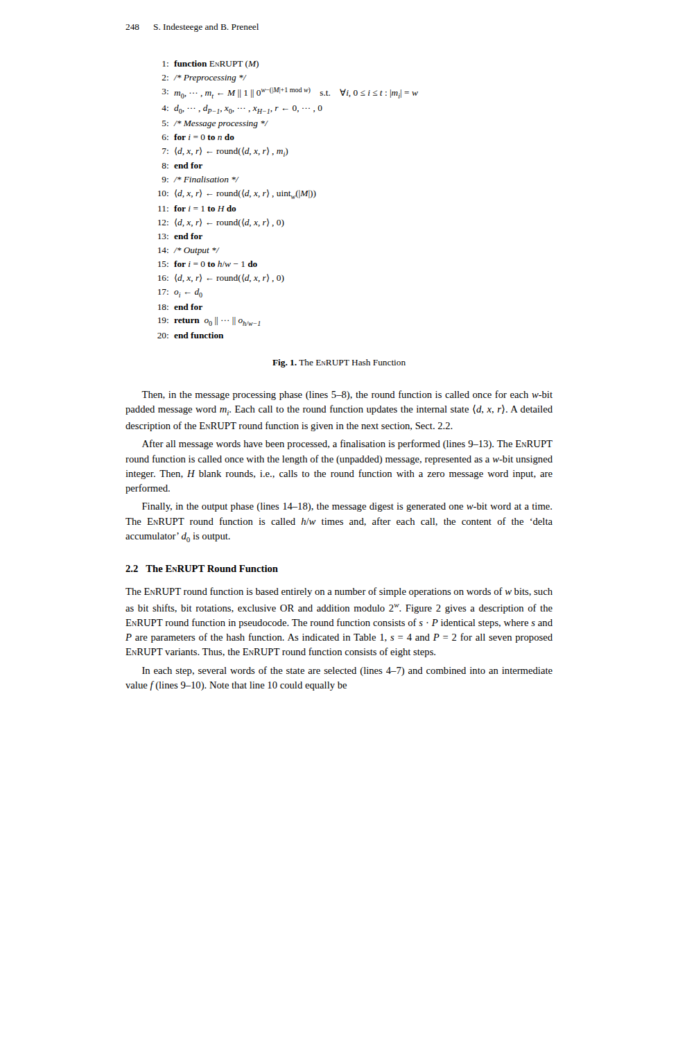248 S. Indesteege and B. Preneel
| 1: | function E n RUPT ( M ) |
| 2: | /* Preprocessing */ |
| 3: | m 0 , ··· , m t ← M // 1 // 0 w −(/ M /+1 mod w ) s.t. ∀ i , 0 ≤ i ≤ t : / m i / = w |
| 4: | d 0 , ··· , d P−1 , x 0 , ··· , x H−1 , r ← 0, ··· , 0 |
| 5: | /* Message processing */ |
| 6: | for i = 0 to n do |
| 7: | ⟨ d , x , r ⟩ ← round(⟨ d , x , r ⟩ , m i ) |
| 8: | end for |
| 9: | /* Finalisation */ |
| 10: | ⟨ d , x , r ⟩ ← round(⟨ d , x , r ⟩ , uint w (/ M /)) |
| 11: | for i = 1 to H do |
| 12: | ⟨ d , x , r ⟩ ← round(⟨ d , x , r ⟩ , 0) |
| 13: | end for |
| 14: | /* Output */ |
| 15: | for i = 0 to h / w − 1 do |
| 16: | ⟨ d , x , r ⟩ ← round(⟨ d , x , r ⟩ , 0) |
| 17: | o i ← d 0 |
| 18: | end for |
| 19: | return o 0 // ··· // o h/w−1 |
| 20: | end function |
Fig. 1. The En RUPT Hash Function
Then, in the message processing phase (lines 5–8), the round function is called once for each w-bit padded message word mi. Each call to the round function updates the internal state ⟨d, x, r⟩. A detailed description of the En RUPT round function is given in the next section, Sect. 2.2.
After all message words have been processed, a finalisation is performed (lines 9–13). The En RUPT round function is called once with the length of the (unpadded) message, represented as a w-bit unsigned integer. Then, H blank rounds, i.e., calls to the round function with a zero message word input, are performed.
Finally, in the output phase (lines 14–18), the message digest is generated one w-bit word at a time. The En RUPT round function is called h/w times and, after each call, the content of the ‘delta accumulator’ d 0 is output.
2.2 The En RUPT Round Function
The En RUPT round function is based entirely on a number of simple operations on words of w bits, such as bit shifts, bit rotations, exclusive OR and addition modulo 2w. Figure 2 gives a description of the En RUPT round function in pseudocode. The round function consists of s · P identical steps, where s and P are parameters of the hash function. As indicated in Table 1, s = 4 and P = 2 for all seven proposed En RUPT variants. Thus, the En RUPT round function consists of eight steps.
In each step, several words of the state are selected (lines 4–7) and combined into an intermediate value f (lines 9–10). Note that line 10 could equally be